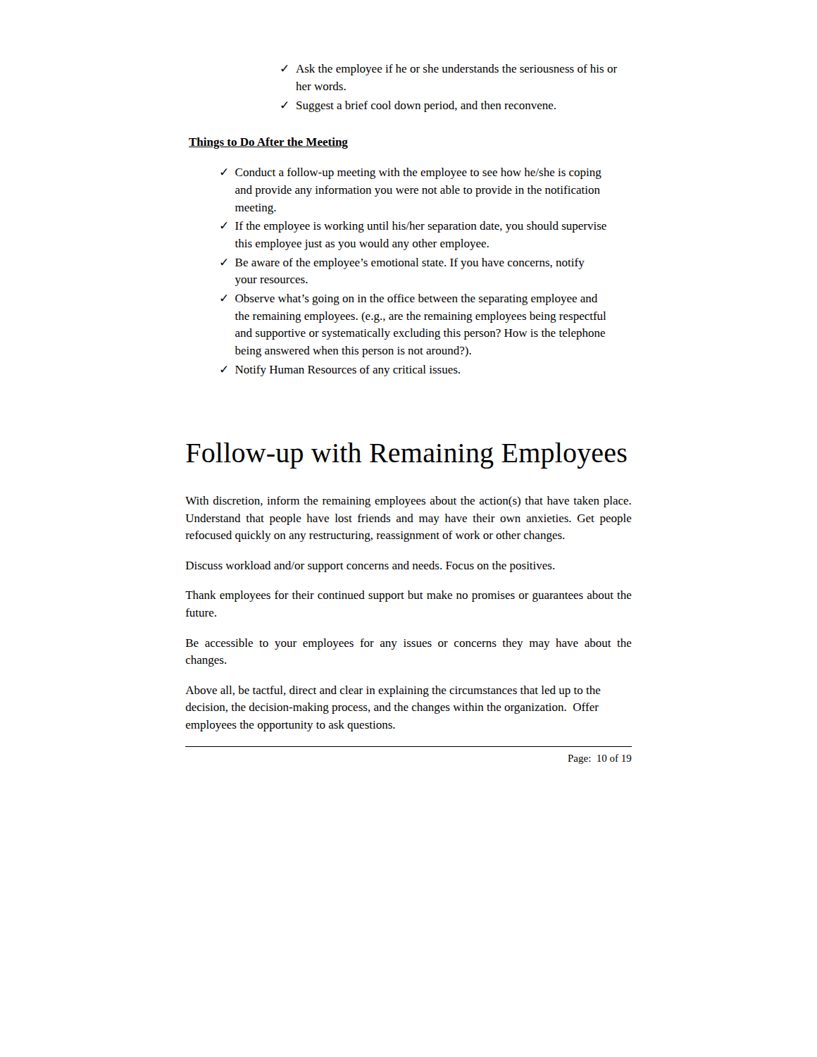Ask the employee if he or she understands the seriousness of his or her words.
Suggest a brief cool down period, and then reconvene.
Things to Do After the Meeting
Conduct a follow-up meeting with the employee to see how he/she is coping and provide any information you were not able to provide in the notification meeting.
If the employee is working until his/her separation date, you should supervise this employee just as you would any other employee.
Be aware of the employee’s emotional state. If you have concerns, notify your resources.
Observe what’s going on in the office between the separating employee and the remaining employees. (e.g., are the remaining employees being respectful and supportive or systematically excluding this person? How is the telephone being answered when this person is not around?).
Notify Human Resources of any critical issues.
Follow-up with Remaining Employees
With discretion, inform the remaining employees about the action(s) that have taken place. Understand that people have lost friends and may have their own anxieties. Get people refocused quickly on any restructuring, reassignment of work or other changes.
Discuss workload and/or support concerns and needs. Focus on the positives.
Thank employees for their continued support but make no promises or guarantees about the future.
Be accessible to your employees for any issues or concerns they may have about the changes.
Above all, be tactful, direct and clear in explaining the circumstances that led up to the decision, the decision-making process, and the changes within the organization. Offer employees the opportunity to ask questions.
Page: 10 of 19